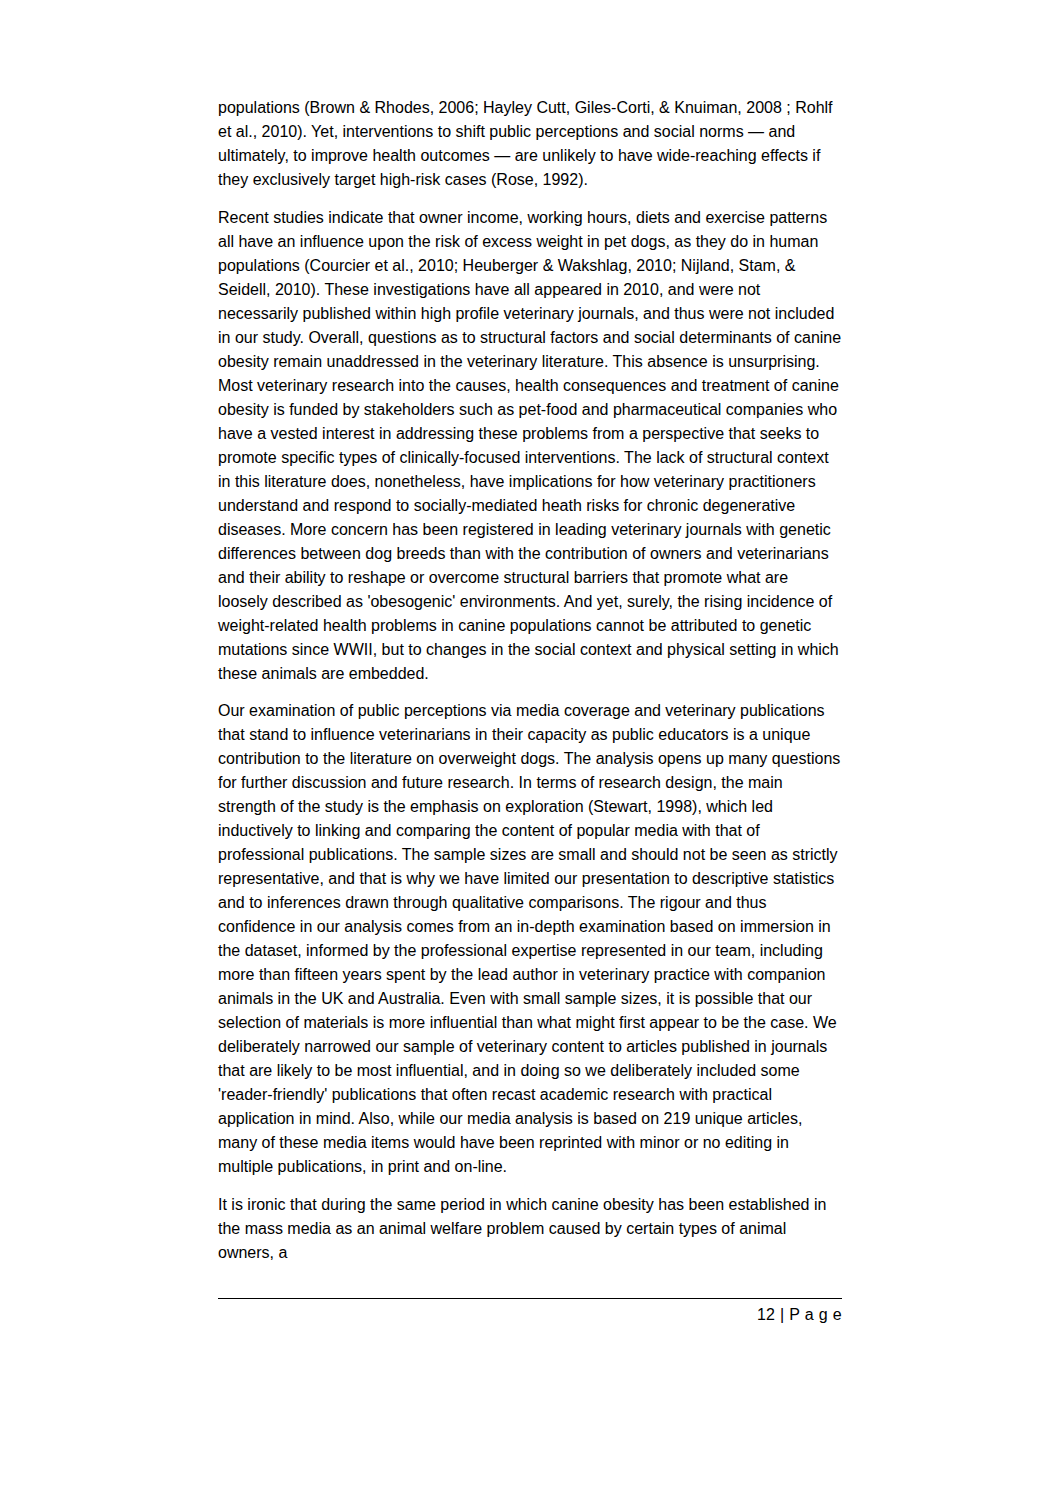populations (Brown & Rhodes, 2006; Hayley Cutt, Giles-Corti, & Knuiman, 2008 ; Rohlf et al., 2010). Yet, interventions to shift public perceptions and social norms — and ultimately, to improve health outcomes — are unlikely to have wide-reaching effects if they exclusively target high-risk cases (Rose, 1992).
Recent studies indicate that owner income, working hours, diets and exercise patterns all have an influence upon the risk of excess weight in pet dogs, as they do in human populations (Courcier et al., 2010; Heuberger & Wakshlag, 2010; Nijland, Stam, & Seidell, 2010). These investigations have all appeared in 2010, and were not necessarily published within high profile veterinary journals, and thus were not included in our study. Overall, questions as to structural factors and social determinants of canine obesity remain unaddressed in the veterinary literature. This absence is unsurprising. Most veterinary research into the causes, health consequences and treatment of canine obesity is funded by stakeholders such as pet-food and pharmaceutical companies who have a vested interest in addressing these problems from a perspective that seeks to promote specific types of clinically-focused interventions. The lack of structural context in this literature does, nonetheless, have implications for how veterinary practitioners understand and respond to socially-mediated heath risks for chronic degenerative diseases. More concern has been registered in leading veterinary journals with genetic differences between dog breeds than with the contribution of owners and veterinarians and their ability to reshape or overcome structural barriers that promote what are loosely described as 'obesogenic' environments. And yet, surely, the rising incidence of weight-related health problems in canine populations cannot be attributed to genetic mutations since WWII, but to changes in the social context and physical setting in which these animals are embedded.
Our examination of public perceptions via media coverage and veterinary publications that stand to influence veterinarians in their capacity as public educators is a unique contribution to the literature on overweight dogs. The analysis opens up many questions for further discussion and future research. In terms of research design, the main strength of the study is the emphasis on exploration (Stewart, 1998), which led inductively to linking and comparing the content of popular media with that of professional publications. The sample sizes are small and should not be seen as strictly representative, and that is why we have limited our presentation to descriptive statistics and to inferences drawn through qualitative comparisons. The rigour and thus confidence in our analysis comes from an in-depth examination based on immersion in the dataset, informed by the professional expertise represented in our team, including more than fifteen years spent by the lead author in veterinary practice with companion animals in the UK and Australia. Even with small sample sizes, it is possible that our selection of materials is more influential than what might first appear to be the case. We deliberately narrowed our sample of veterinary content to articles published in journals that are likely to be most influential, and in doing so we deliberately included some 'reader-friendly' publications that often recast academic research with practical application in mind. Also, while our media analysis is based on 219 unique articles, many of these media items would have been reprinted with minor or no editing in multiple publications, in print and on-line.
It is ironic that during the same period in which canine obesity has been established in the mass media as an animal welfare problem caused by certain types of animal owners, a
12 | P a g e